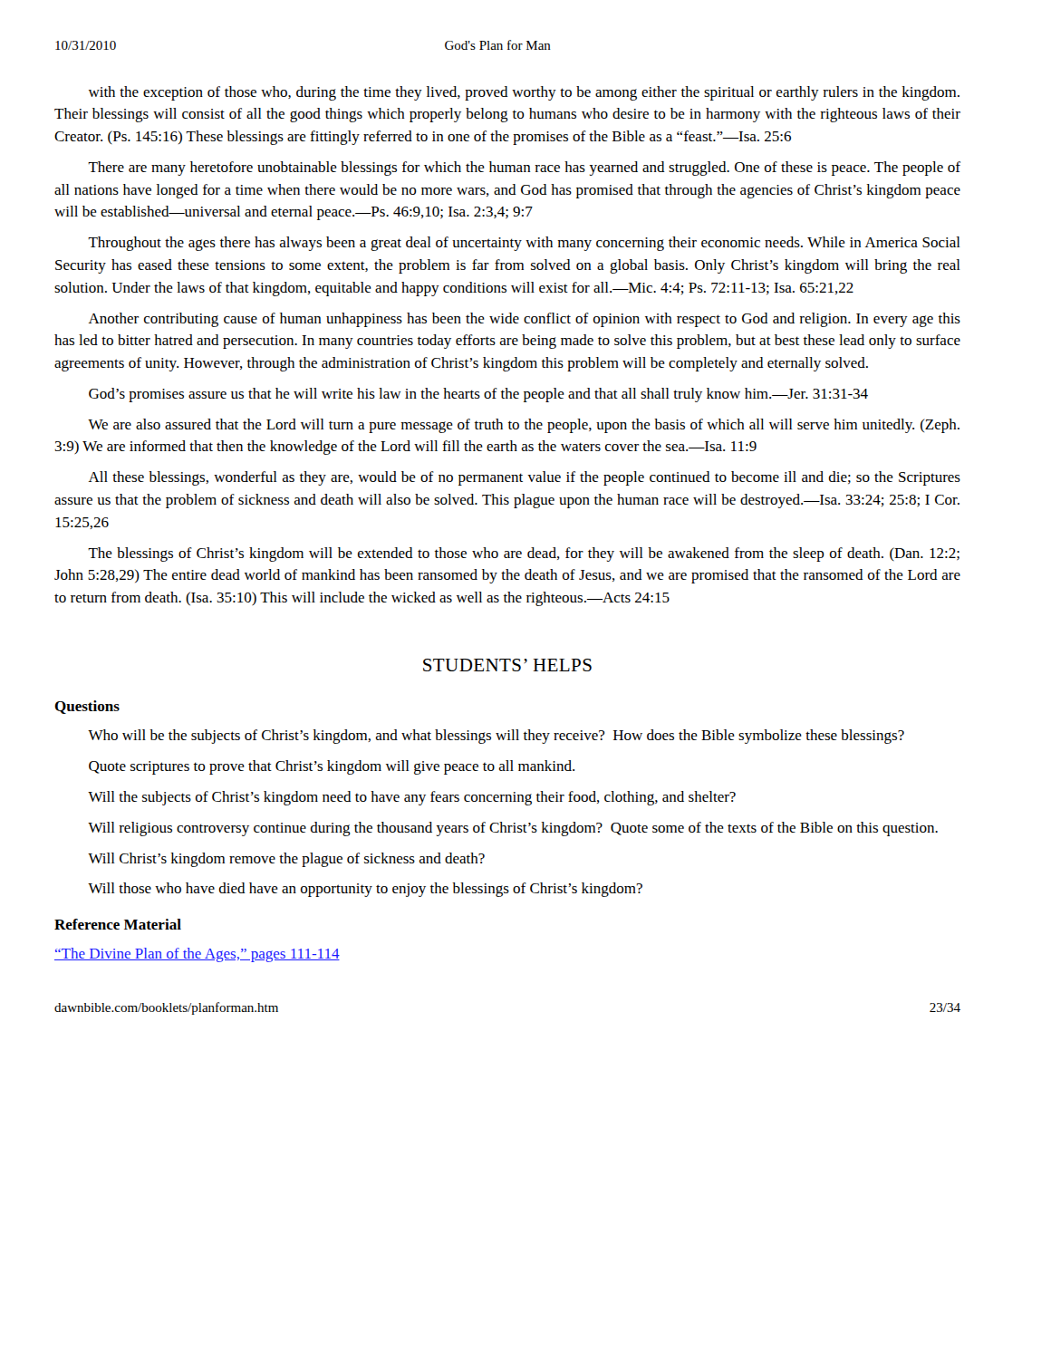10/31/2010 God's Plan for Man
with the exception of those who, during the time they lived, proved worthy to be among either the spiritual or earthly rulers in the kingdom. Their blessings will consist of all the good things which properly belong to humans who desire to be in harmony with the righteous laws of their Creator. (Ps. 145:16) These blessings are fittingly referred to in one of the promises of the Bible as a “feast.”—Isa. 25:6
There are many heretofore unobtainable blessings for which the human race has yearned and struggled. One of these is peace. The people of all nations have longed for a time when there would be no more wars, and God has promised that through the agencies of Christ’s kingdom peace will be established—universal and eternal peace.—Ps. 46:9,10; Isa. 2:3,4; 9:7
Throughout the ages there has always been a great deal of uncertainty with many concerning their economic needs. While in America Social Security has eased these tensions to some extent, the problem is far from solved on a global basis. Only Christ’s kingdom will bring the real solution. Under the laws of that kingdom, equitable and happy conditions will exist for all.—Mic. 4:4; Ps. 72:11-13; Isa. 65:21,22
Another contributing cause of human unhappiness has been the wide conflict of opinion with respect to God and religion. In every age this has led to bitter hatred and persecution. In many countries today efforts are being made to solve this problem, but at best these lead only to surface agreements of unity. However, through the administration of Christ’s kingdom this problem will be completely and eternally solved.
God’s promises assure us that he will write his law in the hearts of the people and that all shall truly know him.—Jer. 31:31-34
We are also assured that the Lord will turn a pure message of truth to the people, upon the basis of which all will serve him unitedly. (Zeph. 3:9) We are informed that then the knowledge of the Lord will fill the earth as the waters cover the sea.—Isa. 11:9
All these blessings, wonderful as they are, would be of no permanent value if the people continued to become ill and die; so the Scriptures assure us that the problem of sickness and death will also be solved. This plague upon the human race will be destroyed.—Isa. 33:24; 25:8; I Cor. 15:25,26
The blessings of Christ’s kingdom will be extended to those who are dead, for they will be awakened from the sleep of death. (Dan. 12:2; John 5:28,29) The entire dead world of mankind has been ransomed by the death of Jesus, and we are promised that the ransomed of the Lord are to return from death. (Isa. 35:10) This will include the wicked as well as the righteous.—Acts 24:15
STUDENTS’ HELPS
Questions
Who will be the subjects of Christ’s kingdom, and what blessings will they receive? How does the Bible symbolize these blessings?
Quote scriptures to prove that Christ’s kingdom will give peace to all mankind.
Will the subjects of Christ’s kingdom need to have any fears concerning their food, clothing, and shelter?
Will religious controversy continue during the thousand years of Christ’s kingdom? Quote some of the texts of the Bible on this question.
Will Christ’s kingdom remove the plague of sickness and death?
Will those who have died have an opportunity to enjoy the blessings of Christ’s kingdom?
Reference Material
“The Divine Plan of the Ages,” pages 111-114
dawnbible.com/booklets/planforman.htm 23/34